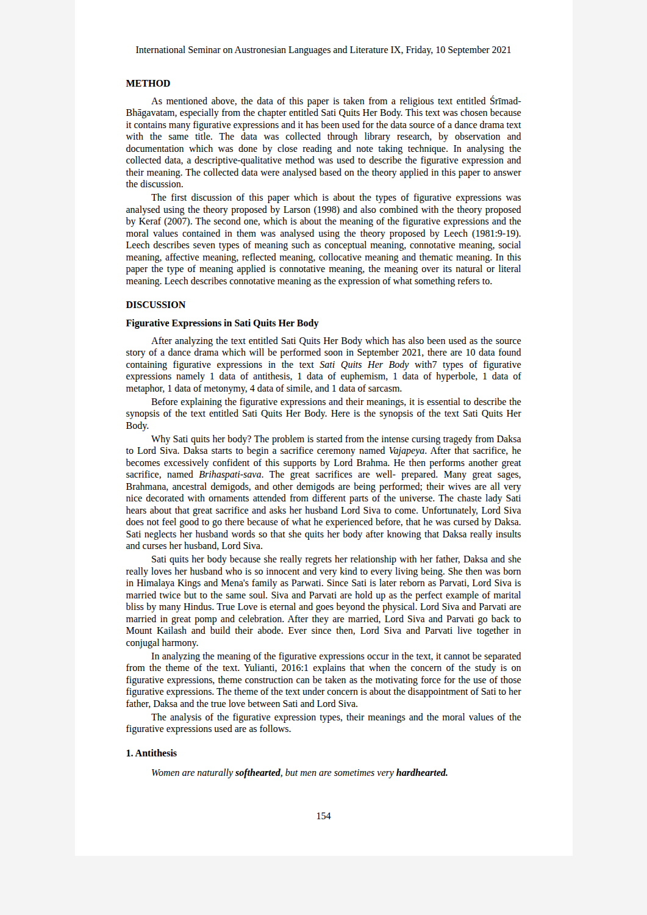International Seminar on Austronesian Languages and Literature IX, Friday, 10 September 2021
Method
As mentioned above, the data of this paper is taken from a religious text entitled Śrīmad-Bhāgavatam, especially from the chapter entitled Sati Quits Her Body. This text was chosen because it contains many figurative expressions and it has been used for the data source of a dance drama text with the same title. The data was collected through library research, by observation and documentation which was done by close reading and note taking technique. In analysing the collected data, a descriptive-qualitative method was used to describe the figurative expression and their meaning. The collected data were analysed based on the theory applied in this paper to answer the discussion.
The first discussion of this paper which is about the types of figurative expressions was analysed using the theory proposed by Larson (1998) and also combined with the theory proposed by Keraf (2007). The second one, which is about the meaning of the figurative expressions and the moral values contained in them was analysed using the theory proposed by Leech (1981:9-19). Leech describes seven types of meaning such as conceptual meaning, connotative meaning, social meaning, affective meaning, reflected meaning, collocative meaning and thematic meaning. In this paper the type of meaning applied is connotative meaning, the meaning over its natural or literal meaning. Leech describes connotative meaning as the expression of what something refers to.
Discussion
Figurative Expressions in Sati Quits Her Body
After analyzing the text entitled Sati Quits Her Body which has also been used as the source story of a dance drama which will be performed soon in September 2021, there are 10 data found containing figurative expressions in the text Sati Quits Her Body with7 types of figurative expressions namely 1 data of antithesis, 1 data of euphemism, 1 data of hyperbole, 1 data of metaphor, 1 data of metonymy, 4 data of simile, and 1 data of sarcasm.
Before explaining the figurative expressions and their meanings, it is essential to describe the synopsis of the text entitled Sati Quits Her Body. Here is the synopsis of the text Sati Quits Her Body.
Why Sati quits her body? The problem is started from the intense cursing tragedy from Daksa to Lord Siva. Daksa starts to begin a sacrifice ceremony named Vajapeya. After that sacrifice, he becomes excessively confident of this supports by Lord Brahma. He then performs another great sacrifice, named Brihaspati-sava. The great sacrifices are well- prepared. Many great sages, Brahmana, ancestral demigods, and other demigods are being performed; their wives are all very nice decorated with ornaments attended from different parts of the universe. The chaste lady Sati hears about that great sacrifice and asks her husband Lord Siva to come. Unfortunately, Lord Siva does not feel good to go there because of what he experienced before, that he was cursed by Daksa. Sati neglects her husband words so that she quits her body after knowing that Daksa really insults and curses her husband, Lord Siva.
Sati quits her body because she really regrets her relationship with her father, Daksa and she really loves her husband who is so innocent and very kind to every living being. She then was born in Himalaya Kings and Mena's family as Parwati. Since Sati is later reborn as Parvati, Lord Siva is married twice but to the same soul. Siva and Parvati are hold up as the perfect example of marital bliss by many Hindus. True Love is eternal and goes beyond the physical. Lord Siva and Parvati are married in great pomp and celebration. After they are married, Lord Siva and Parvati go back to Mount Kailash and build their abode. Ever since then, Lord Siva and Parvati live together in conjugal harmony.
In analyzing the meaning of the figurative expressions occur in the text, it cannot be separated from the theme of the text. Yulianti, 2016:1 explains that when the concern of the study is on figurative expressions, theme construction can be taken as the motivating force for the use of those figurative expressions. The theme of the text under concern is about the disappointment of Sati to her father, Daksa and the true love between Sati and Lord Siva.
The analysis of the figurative expression types, their meanings and the moral values of the figurative expressions used are as follows.
1. Antithesis
Women are naturally softhearted, but men are sometimes very hardhearted.
154